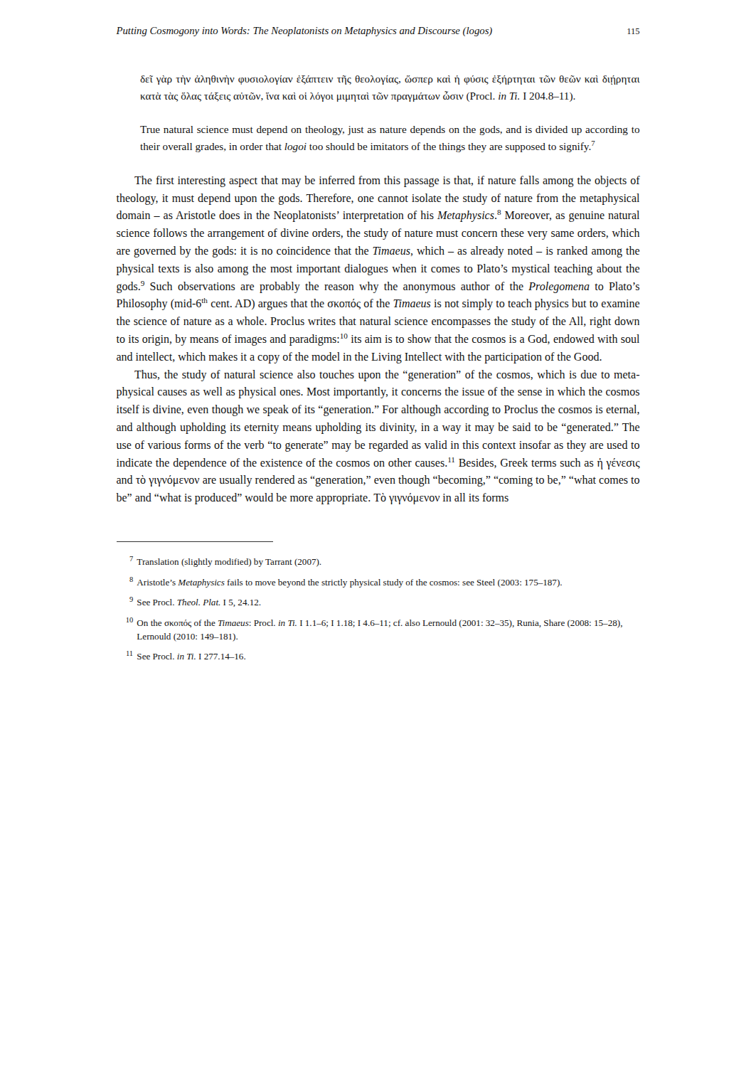Putting Cosmogony into Words: The Neoplatonists on Metaphysics and Discourse (logos) 115
δεῖ γὰρ τὴν ἀληθινὴν φυσιολογίαν ἐξάπτειν τῆς θεολογίας, ὥσπερ καὶ ἡ φύσις ἐξήρτηται τῶν θεῶν καὶ διῄρηται κατὰ τὰς ὅλας τάξεις αὐτῶν, ἵνα καὶ οἱ λόγοι μιμηταὶ τῶν πραγμάτων ὦσιν (Procl. in Ti. I 204.8–11).
True natural science must depend on theology, just as nature depends on the gods, and is divided up according to their overall grades, in order that logoi too should be imitators of the things they are supposed to signify.7
The first interesting aspect that may be inferred from this passage is that, if nature falls among the objects of theology, it must depend upon the gods. Therefore, one cannot isolate the study of nature from the metaphysical domain – as Aristotle does in the Neoplatonists’ interpretation of his Metaphysics.8 Moreover, as genuine natural science follows the arrangement of divine orders, the study of nature must concern these very same orders, which are governed by the gods: it is no coincidence that the Timaeus, which – as already noted – is ranked among the physical texts is also among the most important dialogues when it comes to Plato’s mystical teaching about the gods.9 Such observations are probably the reason why the anonymous author of the Prolegomena to Plato’s Philosophy (mid-6th cent. AD) argues that the σκοπός of the Timaeus is not simply to teach physics but to examine the science of nature as a whole. Proclus writes that natural science encompasses the study of the All, right down to its origin, by means of images and paradigms:10 its aim is to show that the cosmos is a God, endowed with soul and intellect, which makes it a copy of the model in the Living Intellect with the participation of the Good.
Thus, the study of natural science also touches upon the “generation” of the cosmos, which is due to metaphysical causes as well as physical ones. Most importantly, it concerns the issue of the sense in which the cosmos itself is divine, even though we speak of its “generation.” For although according to Proclus the cosmos is eternal, and although upholding its eternity means upholding its divinity, in a way it may be said to be “generated.” The use of various forms of the verb “to generate” may be regarded as valid in this context insofar as they are used to indicate the dependence of the existence of the cosmos on other causes.11 Besides, Greek terms such as ἡ γένεσις and τὸ γιγνόμενον are usually rendered as “generation,” even though “becoming,” “coming to be,” “what comes to be” and “what is produced” would be more appropriate. Τὸ γιγνόμενον in all its forms
7 Translation (slightly modified) by Tarrant (2007).
8 Aristotle’s Metaphysics fails to move beyond the strictly physical study of the cosmos: see Steel (2003: 175–187).
9 See Procl. Theol. Plat. I 5, 24.12.
10 On the σκοπός of the Timaeus: Procl. in Ti. I 1.1–6; I 1.18; I 4.6–11; cf. also Lernould (2001: 32–35), Runia, Share (2008: 15–28), Lernould (2010: 149–181).
11 See Procl. in Ti. I 277.14–16.